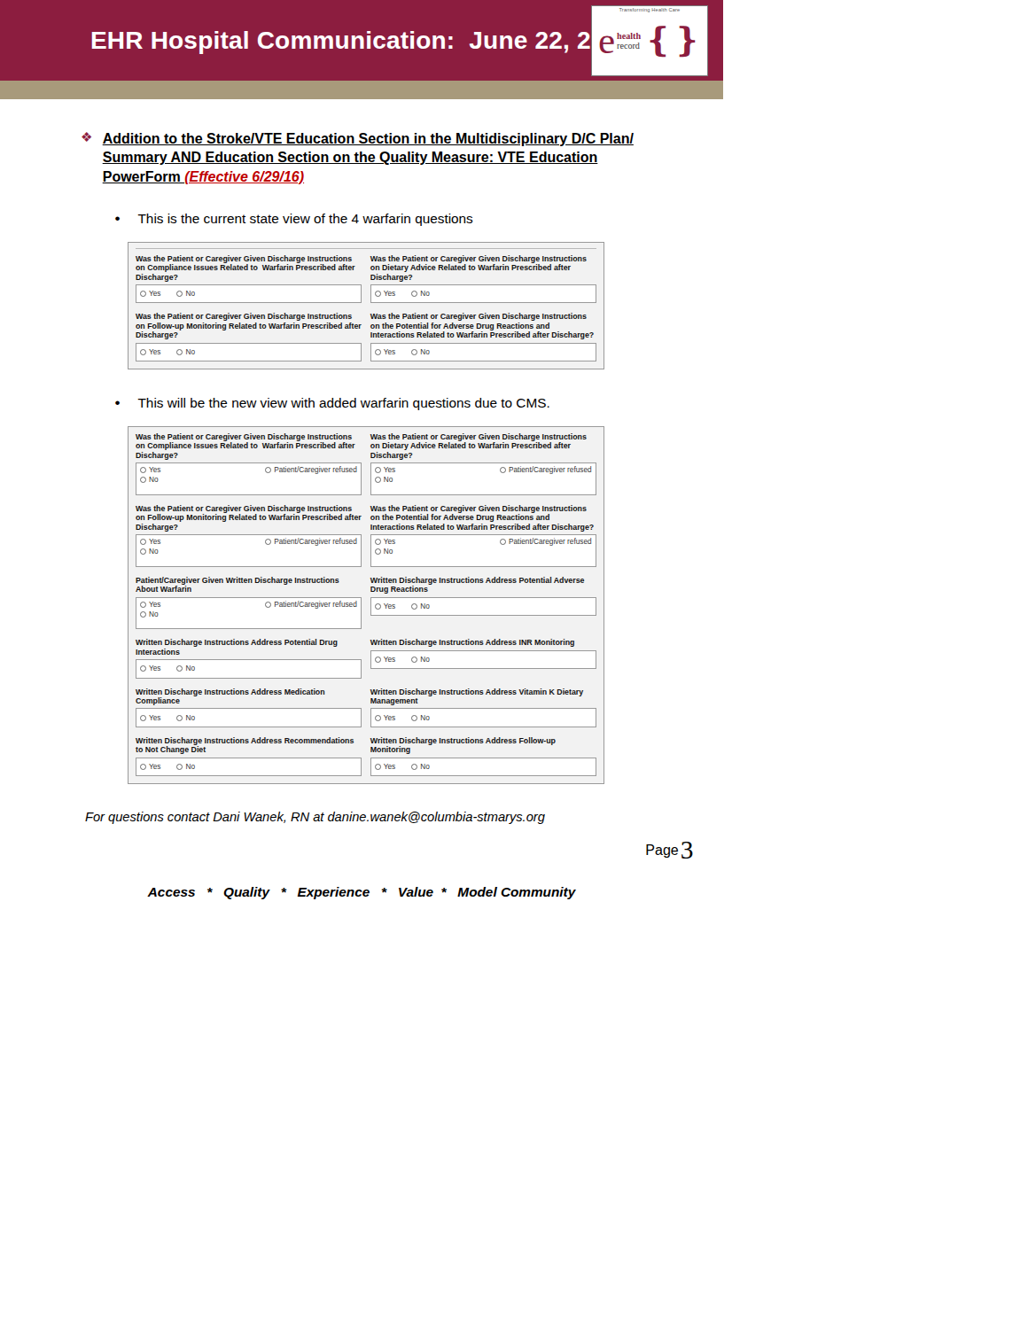EHR Hospital Communication: June 22, 2016
Transforming Health Care
e health
record ❴❵
❖
Addition to the Stroke/VTE Education Section in the Multidisciplinary D/C Plan/ Summary AND Education Section on the Quality Measure: VTE Education PowerForm (Effective 6/29/16)
This is the current state view of the 4 warfarin questions
Was the Patient or Caregiver Given Discharge Instructions on Compliance Issues Related to Warfarin Prescribed after Discharge?
Yes No
Was the Patient or Caregiver Given Discharge Instructions on Dietary Advice Related to Warfarin Prescribed after Discharge?
Yes No
Was the Patient or Caregiver Given Discharge Instructions on Follow-up Monitoring Related to Warfarin Prescribed after Discharge?
Yes No
Was the Patient or Caregiver Given Discharge Instructions on the Potential for Adverse Drug Reactions and Interactions Related to Warfarin Prescribed after Discharge?
Yes No
This will be the new view with added warfarin questions due to CMS.
Was the Patient or Caregiver Given Discharge Instructions on Compliance Issues Related to Warfarin Prescribed after Discharge?
Yes Patient/Caregiver refused
No
Was the Patient or Caregiver Given Discharge Instructions on Dietary Advice Related to Warfarin Prescribed after Discharge?
Yes Patient/Caregiver refused
No
Was the Patient or Caregiver Given Discharge Instructions on Follow-up Monitoring Related to Warfarin Prescribed after Discharge?
Yes Patient/Caregiver refused
No
Was the Patient or Caregiver Given Discharge Instructions on the Potential for Adverse Drug Reactions and Interactions Related to Warfarin Prescribed after Discharge?
Yes Patient/Caregiver refused
No
Patient/Caregiver Given Written Discharge Instructions About Warfarin
Yes Patient/Caregiver refused
No
Written Discharge Instructions Address Potential Adverse Drug Reactions
Yes No
Written Discharge Instructions Address Potential Drug Interactions
Yes No
Written Discharge Instructions Address INR Monitoring
Yes No
Written Discharge Instructions Address Medication Compliance
Yes No
Written Discharge Instructions Address Vitamin K Dietary Management
Yes No
Written Discharge Instructions Address Recommendations to Not Change Diet
Yes No
Written Discharge Instructions Address Follow-up Monitoring
Yes No
For questions contact Dani Wanek, RN at danine.wanek@columbia-stmarys.org
Page 3
Access * Quality * Experience * Value * Model Community